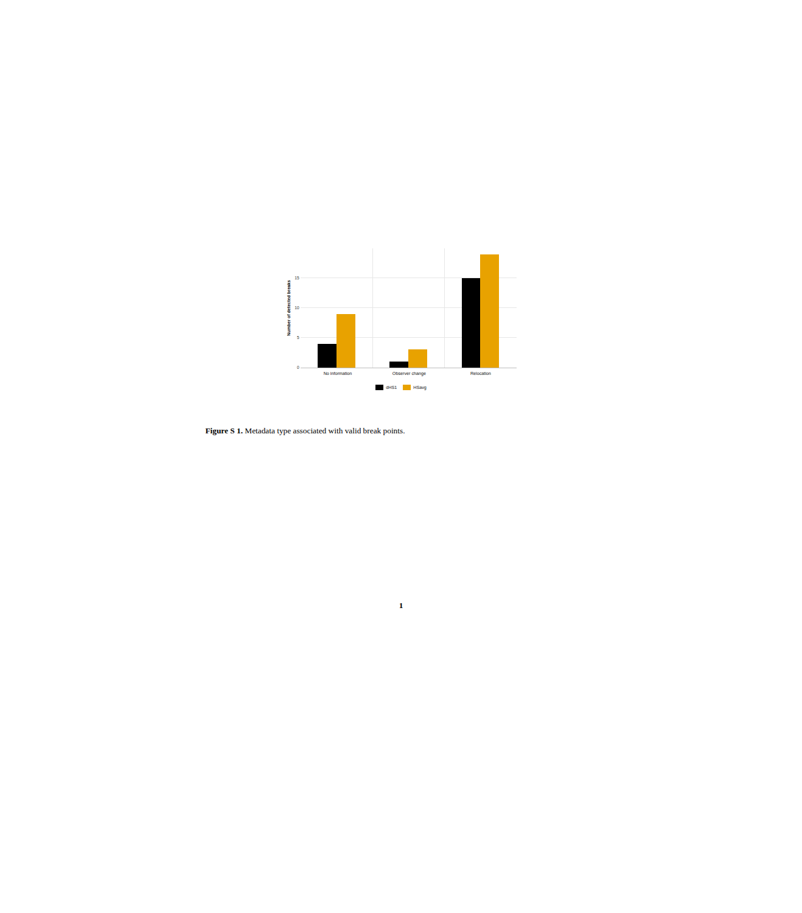Number of detected breaks
0 5 10 15
No information
Observer change
Relocation
dHS1
HSavg
Figure S 1. Metadata type associated with valid break points.
1